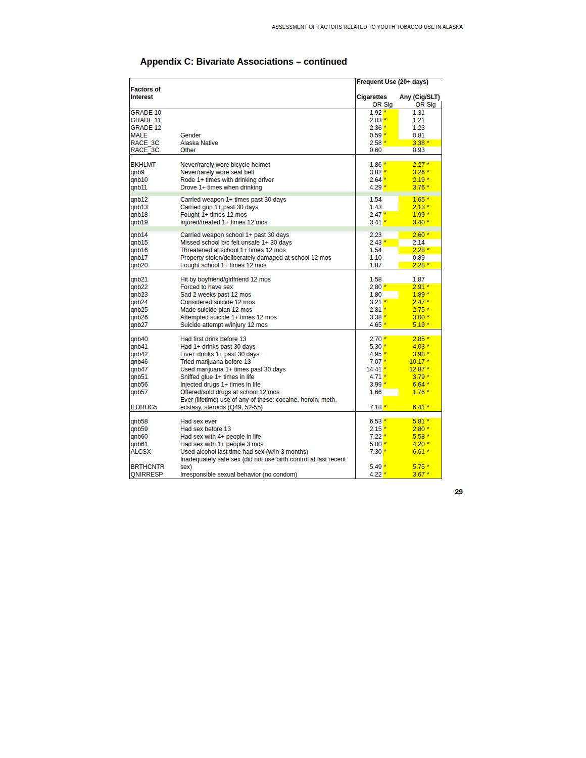ASSESSMENT OF FACTORS RELATED TO YOUTH TOBACCO USE IN ALASKA
Appendix C: Bivariate Associations – continued
| | | Frequent Use (20+ days) |
| Factors of Interest | | Cigarettes | Any (Cig/SLT) |
| | | OR | Sig | OR | Sig |
| GRADE 10 | | 1.92 | * | 1.31 | |
| GRADE 11 | | 2.03 | * | 1.21 | |
| GRADE 12 | | 2.36 | * | 1.23 | |
| MALE | Gender | 0.59 | * | 0.81 | |
| RACE_3C | Alaska Native | 2.58 | * | 3.38 | * |
| RACE_3C | Other | 0.60 | | 0.93 | |
| BKHLMT | Never/rarely wore bicycle helmet | 1.86 | * | 2.27 | * |
| qnb9 | Never/rarely wore seat belt | 3.82 | * | 3.26 | * |
| qnb10 | Rode 1+ times with drinking driver | 2.64 | * | 2.19 | * |
| qnb11 | Drove 1+ times when drinking | 4.29 | * | 3.76 | * |
| qnb12 | Carried weapon 1+ times past 30 days | 1.54 | | 1.65 | * |
| qnb13 | Carried gun 1+ past 30 days | 1.43 | | 2.13 | * |
| qnb18 | Fought 1+ times 12 mos | 2.47 | * | 1.99 | * |
| qnb19 | Injured/treated 1+ times 12 mos | 3.41 | * | 3.40 | * |
| qnb14 | Carried weapon school 1+ past 30 days | 2.23 | | 2.60 | * |
| qnb15 | Missed school b/c felt unsafe 1+ 30 days | 2.43 | * | 2.14 | |
| qnb16 | Threatened at school 1+ times 12 mos | 1.54 | | 2.28 | * |
| qnb17 | Property stolen/deliberately damaged at school 12 mos | 1.10 | | 0.89 | |
| qnb20 | Fought school 1+ times 12 mos | 1.87 | | 2.28 | * |
| qnb21 | Hit by boyfriend/girlfriend 12 mos | 1.58 | | 1.87 | |
| qnb22 | Forced to have sex | 2.80 | * | 2.91 | * |
| qnb23 | Sad 2 weeks past 12 mos | 1.80 | | 1.89 | * |
| qnb24 | Considered suicide 12 mos | 3.21 | * | 2.47 | * |
| qnb25 | Made suicide plan 12 mos | 2.81 | * | 2.75 | * |
| qnb26 | Attempted suicide 1+ times 12 mos | 3.38 | * | 3.00 | * |
| qnb27 | Suicide attempt w/injury 12 mos | 4.65 | * | 5.19 | * |
| qnb40 | Had first drink before 13 | 2.70 | * | 2.85 | * |
| qnb41 | Had 1+ drinks past 30 days | 5.30 | * | 4.03 | * |
| qnb42 | Five+ drinks 1+ past 30 days | 4.95 | * | 3.98 | * |
| qnb46 | Tried marijuana before 13 | 7.07 | * | 10.17 | * |
| qnb47 | Used marijuana 1+ times past 30 days | 14.41 | * | 12.87 | * |
| qnb51 | Sniffed glue 1+ times in life | 4.71 | * | 3.79 | * |
| qnb56 | Injected drugs 1+ times in life | 3.99 | * | 6.64 | * |
| qnb57 | Offered/sold drugs at school 12 mos | 1.66 | | 1.76 | * |
| ILDRUG5 | Ever (lifetime) use of any of these: cocaine, heroin, meth, ecstasy, steroids (Q49, 52-55) | 7.18 | * | 6.41 | * |
| qnb58 | Had sex ever | 6.53 | * | 5.81 | * |
| qnb59 | Had sex before 13 | 2.15 | * | 2.80 | * |
| qnb60 | Had sex with 4+ people in life | 7.22 | * | 5.58 | * |
| qnb61 | Had sex with 1+ people 3 mos | 5.00 | * | 4.20 | * |
| ALCSX | Used alcohol last time had sex (w/in 3 months) | 7.30 | * | 6.61 | * |
| BRTHCNTR | Inadequately safe sex (did not use birth control at last recent sex) | 5.49 | * | 5.75 | * |
| QNIRRESP | Irresponsible sexual behavior (no condom) | 4.22 | * | 3.67 | * |
29